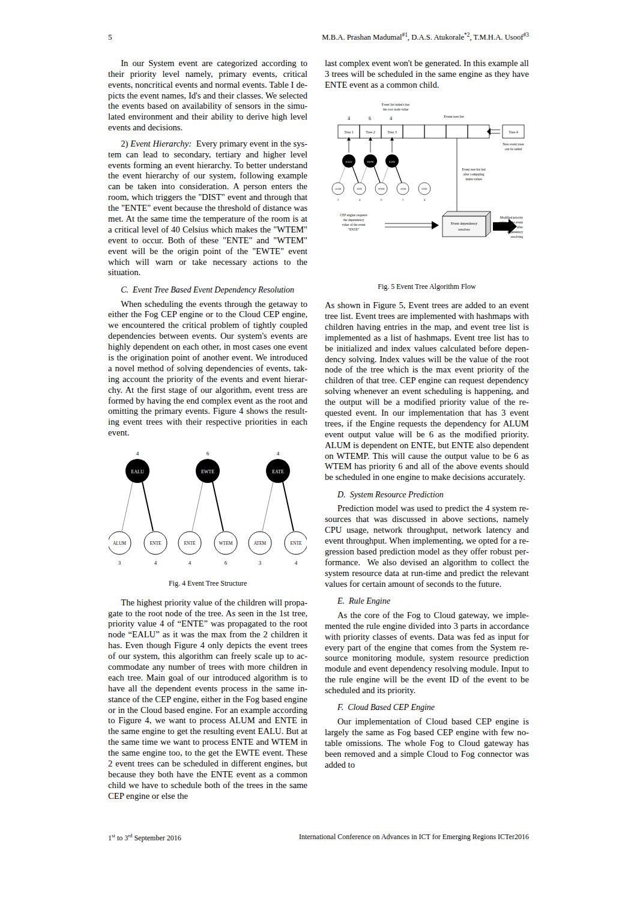5
M.B.A. Prashan Madumal#1, D.A.S. Atukorale*2, T.M.H.A. Usoof#3
In our System event are categorized according to their priority level namely, primary events, critical events, noncritical events and normal events. Table I depicts the event names, Id's and their classes. We selected the events based on availability of sensors in the simulated environment and their ability to derive high level events and decisions.
2) Event Hierarchy: Every primary event in the system can lead to secondary, tertiary and higher level events forming an event hierarchy. To better understand the event hierarchy of our system, following example can be taken into consideration. A person enters the room, which triggers the "DIST" event and through that the "ENTE" event because the threshold of distance was met. At the same time the temperature of the room is at a critical level of 40 Celsius which makes the "WTEM" event to occur. Both of these "ENTE" and "WTEM" event will be the origin point of the "EWTE" event which will warn or take necessary actions to the situation.
C. Event Tree Based Event Dependency Resolution
When scheduling the events through the getaway to either the Fog CEP engine or to the Cloud CEP engine, we encountered the critical problem of tightly coupled dependencies between events. Our system's events are highly dependent on each other, in most cases one event is the origination point of another event. We introduced a novel method of solving dependencies of events, taking account the priority of the events and event hierarchy. At the first stage of our algorithm, event tress are formed by having the end complex event as the root and omitting the primary events. Figure 4 shows the resulting event trees with their respective priorities in each event.
4 EALU ALUM 3 ENTE 4 6 EWTE ENTE 4 WTEM 6 4 EATE ATEM 3 ENTE 4
Fig. 4 Event Tree Structure
The highest priority value of the children will propagate to the root node of the tree. As seen in the 1st tree, priority value 4 of “ENTE” was propagated to the root node “EALU” as it was the max from the 2 children it has. Even though Figure 4 only depicts the event trees of our system, this algorithm can freely scale up to accommodate any number of trees with more children in each tree. Main goal of our introduced algorithm is to have all the dependent events process in the same instance of the CEP engine, either in the Fog based engine or in the Cloud based engine. For an example according to Figure 4, we want to process ALUM and ENTE in the same engine to get the resulting event EALU. But at the same time we want to process ENTE and WTEM in the same engine too, to the get the EWTE event. These 2 event trees can be scheduled in different engines, but because they both have the ENTE event as a common child we have to schedule both of the trees in the same CEP engine or else the
last complex event won't be generated. In this example all 3 trees will be scheduled in the same engine as they have ENTE event as a common child.
Event list index's has the root node value 4 6 4 Event tree list Tree 1 Tree 2 Tree 3 Tree 4 New event trees can be added EALU ALUM 3 ENTE 4 EWTE WTEM 6 EATE ATEM 3 ENTE 4 Event tree list fed after computing index values CEP engine requests the dependency value of the event “ENTE” Event dependency resolver Modified priority value of the event “ENTE” after dependency resolving
Fig. 5 Event Tree Algorithm Flow
As shown in Figure 5, Event trees are added to an event tree list. Event trees are implemented with hashmaps with children having entries in the map, and event tree list is implemented as a list of hashmaps. Event tree list has to be initialized and index values calculated before dependency solving. Index values will be the value of the root node of the tree which is the max event priority of the children of that tree. CEP engine can request dependency solving whenever an event scheduling is happening, and the output will be a modified priority value of the requested event. In our implementation that has 3 event trees, if the Engine requests the dependency for ALUM event output value will be 6 as the modified priority. ALUM is dependent on ENTE, but ENTE also dependent on WTEMP. This will cause the output value to be 6 as WTEM has priority 6 and all of the above events should be scheduled in one engine to make decisions accurately.
D. System Resource Prediction
Prediction model was used to predict the 4 system resources that was discussed in above sections, namely CPU usage, network throughput, network latency and event throughput. When implementing, we opted for a regression based prediction model as they offer robust performance. We also devised an algorithm to collect the system resource data at run-time and predict the relevant values for certain amount of seconds to the future.
E. Rule Engine
As the core of the Fog to Cloud gateway, we implemented the rule engine divided into 3 parts in accordance with priority classes of events. Data was fed as input for every part of the engine that comes from the System resource monitoring module, system resource prediction module and event dependency resolving module. Input to the rule engine will be the event ID of the event to be scheduled and its priority.
F. Cloud Based CEP Engine
Our implementation of Cloud based CEP engine is largely the same as Fog based CEP engine with few notable omissions. The whole Fog to Cloud gateway has been removed and a simple Cloud to Fog connector was added to
1st to 3rd September 2016
International Conference on Advances in ICT for Emerging Regions ICTer2016